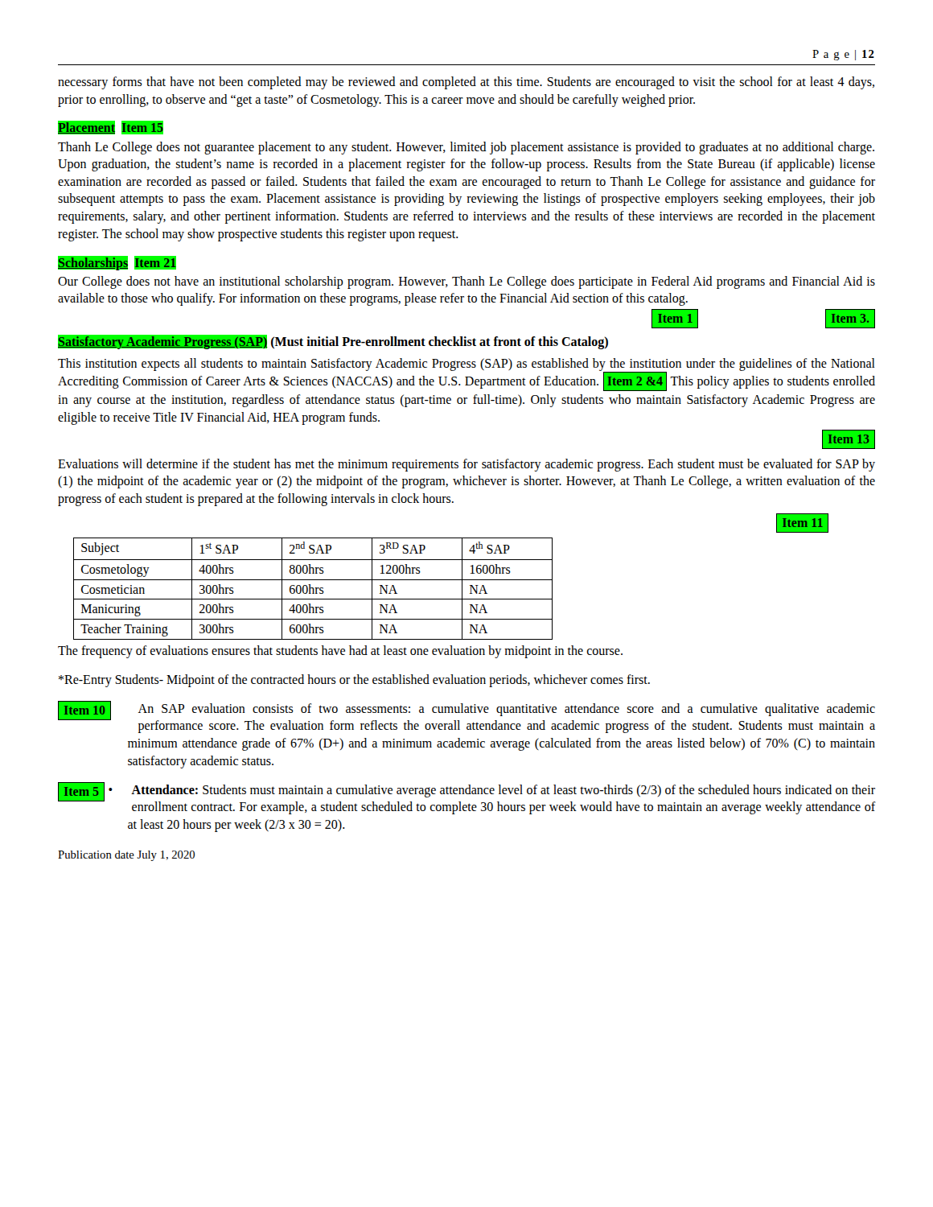P a g e | 12
necessary forms that have not been completed may be reviewed and completed at this time. Students are encouraged to visit the school for at least 4 days, prior to enrolling, to observe and “get a taste” of Cosmetology. This is a career move and should be carefully weighed prior.
Placement Item 15
Thanh Le College does not guarantee placement to any student. However, limited job placement assistance is provided to graduates at no additional charge. Upon graduation, the student’s name is recorded in a placement register for the follow-up process. Results from the State Bureau (if applicable) license examination are recorded as passed or failed. Students that failed the exam are encouraged to return to Thanh Le College for assistance and guidance for subsequent attempts to pass the exam. Placement assistance is providing by reviewing the listings of prospective employers seeking employees, their job requirements, salary, and other pertinent information. Students are referred to interviews and the results of these interviews are recorded in the placement register. The school may show prospective students this register upon request.
Scholarships Item 21
Our College does not have an institutional scholarship program. However, Thanh Le College does participate in Federal Aid programs and Financial Aid is available to those who qualify. For information on these programs, please refer to the Financial Aid section of this catalog.
Item 1 Item 3.
Satisfactory Academic Progress (SAP) (Must initial Pre-enrollment checklist at front of this Catalog)
This institution expects all students to maintain Satisfactory Academic Progress (SAP) as established by the institution under the guidelines of the National Accrediting Commission of Career Arts & Sciences (NACCAS) and the U.S. Department of Education. Item 2 &4 This policy applies to students enrolled in any course at the institution, regardless of attendance status (part-time or full-time). Only students who maintain Satisfactory Academic Progress are eligible to receive Title IV Financial Aid, HEA program funds.
Item 13
Evaluations will determine if the student has met the minimum requirements for satisfactory academic progress. Each student must be evaluated for SAP by (1) the midpoint of the academic year or (2) the midpoint of the program, whichever is shorter. However, at Thanh Le College, a written evaluation of the progress of each student is prepared at the following intervals in clock hours.
Item 11
| Subject | 1 st SAP | 2 nd SAP | 3 RD SAP | 4 th SAP |
| Cosmetology | 400hrs | 800hrs | 1200hrs | 1600hrs |
| Cosmetician | 300hrs | 600hrs | NA | NA |
| Manicuring | 200hrs | 400hrs | NA | NA |
| Teacher Training | 300hrs | 600hrs | NA | NA |
The frequency of evaluations ensures that students have had at least one evaluation by midpoint in the course.
*Re-Entry Students- Midpoint of the contracted hours or the established evaluation periods, whichever comes first.
Item 10
An SAP evaluation consists of two assessments: a cumulative quantitative attendance score and a cumulative qualitative academic performance score. The evaluation form reflects the overall attendance and academic progress of the student. Students must maintain a minimum attendance grade of 67% (D+) and a minimum academic average (calculated from the areas listed below) of 70% (C) to maintain satisfactory academic status.
Item 5
•
Attendance: Students must maintain a cumulative average attendance level of at least two-thirds (2/3) of the scheduled hours indicated on their enrollment contract. For example, a student scheduled to complete 30 hours per week would have to maintain an average weekly attendance of at least 20 hours per week (2/3 x 30 = 20).
Publication date July 1, 2020